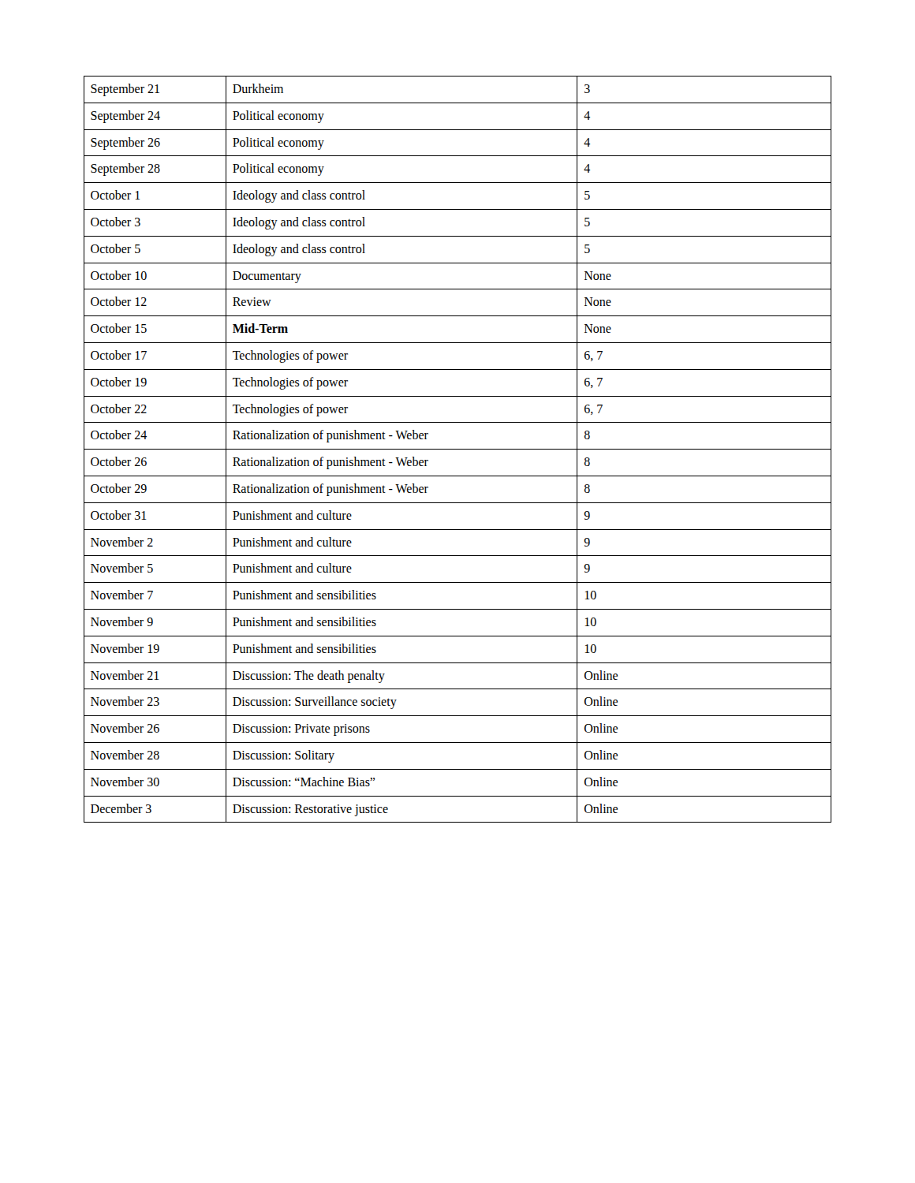| September 21 | Durkheim | 3 |
| September 24 | Political economy | 4 |
| September 26 | Political economy | 4 |
| September 28 | Political economy | 4 |
| October 1 | Ideology and class control | 5 |
| October 3 | Ideology and class control | 5 |
| October 5 | Ideology and class control | 5 |
| October 10 | Documentary | None |
| October 12 | Review | None |
| October 15 | Mid-Term | None |
| October 17 | Technologies of power | 6, 7 |
| October 19 | Technologies of power | 6, 7 |
| October 22 | Technologies of power | 6, 7 |
| October 24 | Rationalization of punishment - Weber | 8 |
| October 26 | Rationalization of punishment - Weber | 8 |
| October 29 | Rationalization of punishment - Weber | 8 |
| October 31 | Punishment and culture | 9 |
| November 2 | Punishment and culture | 9 |
| November 5 | Punishment and culture | 9 |
| November 7 | Punishment and sensibilities | 10 |
| November 9 | Punishment and sensibilities | 10 |
| November 19 | Punishment and sensibilities | 10 |
| November 21 | Discussion: The death penalty | Online |
| November 23 | Discussion: Surveillance society | Online |
| November 26 | Discussion: Private prisons | Online |
| November 28 | Discussion: Solitary | Online |
| November 30 | Discussion: “Machine Bias” | Online |
| December 3 | Discussion: Restorative justice | Online |